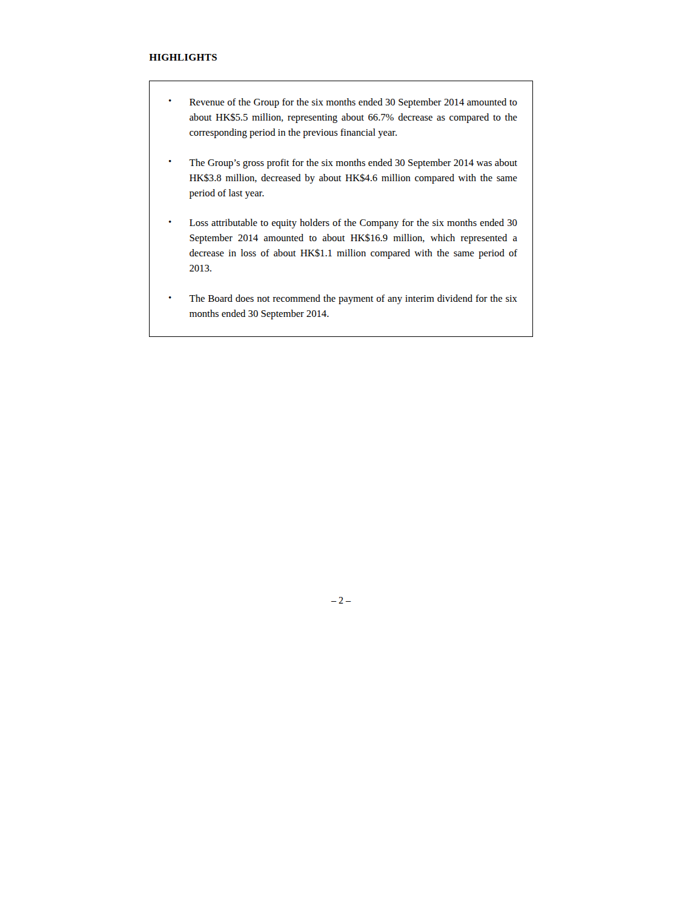HIGHLIGHTS
Revenue of the Group for the six months ended 30 September 2014 amounted to about HK$5.5 million, representing about 66.7% decrease as compared to the corresponding period in the previous financial year.
The Group’s gross profit for the six months ended 30 September 2014 was about HK$3.8 million, decreased by about HK$4.6 million compared with the same period of last year.
Loss attributable to equity holders of the Company for the six months ended 30 September 2014 amounted to about HK$16.9 million, which represented a decrease in loss of about HK$1.1 million compared with the same period of 2013.
The Board does not recommend the payment of any interim dividend for the six months ended 30 September 2014.
– 2 –